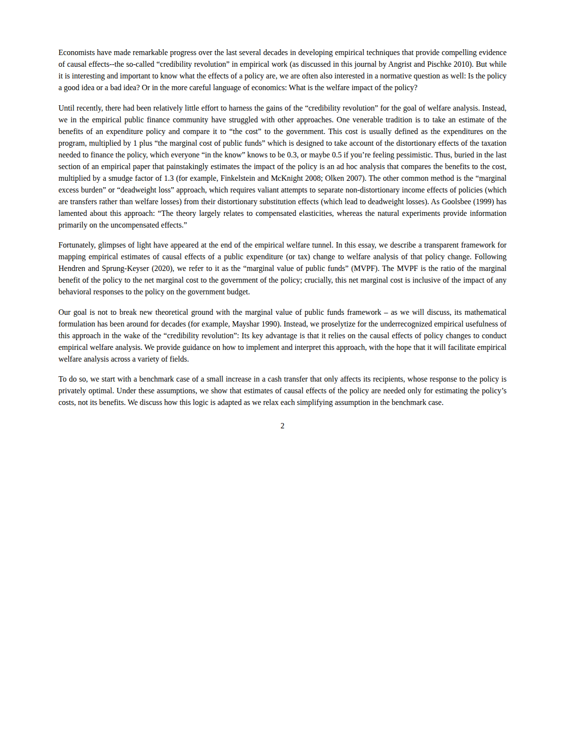Economists have made remarkable progress over the last several decades in developing empirical techniques that provide compelling evidence of causal effects--the so-called “credibility revolution” in empirical work (as discussed in this journal by Angrist and Pischke 2010). But while it is interesting and important to know what the effects of a policy are, we are often also interested in a normative question as well: Is the policy a good idea or a bad idea? Or in the more careful language of economics: What is the welfare impact of the policy?
Until recently, there had been relatively little effort to harness the gains of the “credibility revolution” for the goal of welfare analysis. Instead, we in the empirical public finance community have struggled with other approaches. One venerable tradition is to take an estimate of the benefits of an expenditure policy and compare it to “the cost” to the government. This cost is usually defined as the expenditures on the program, multiplied by 1 plus “the marginal cost of public funds” which is designed to take account of the distortionary effects of the taxation needed to finance the policy, which everyone “in the know” knows to be 0.3, or maybe 0.5 if you’re feeling pessimistic. Thus, buried in the last section of an empirical paper that painstakingly estimates the impact of the policy is an ad hoc analysis that compares the benefits to the cost, multiplied by a smudge factor of 1.3 (for example, Finkelstein and McKnight 2008; Olken 2007). The other common method is the “marginal excess burden” or “deadweight loss” approach, which requires valiant attempts to separate non-distortionary income effects of policies (which are transfers rather than welfare losses) from their distortionary substitution effects (which lead to deadweight losses). As Goolsbee (1999) has lamented about this approach: “The theory largely relates to compensated elasticities, whereas the natural experiments provide information primarily on the uncompensated effects.”
Fortunately, glimpses of light have appeared at the end of the empirical welfare tunnel. In this essay, we describe a transparent framework for mapping empirical estimates of causal effects of a public expenditure (or tax) change to welfare analysis of that policy change. Following Hendren and Sprung-Keyser (2020), we refer to it as the “marginal value of public funds” (MVPF). The MVPF is the ratio of the marginal benefit of the policy to the net marginal cost to the government of the policy; crucially, this net marginal cost is inclusive of the impact of any behavioral responses to the policy on the government budget.
Our goal is not to break new theoretical ground with the marginal value of public funds framework – as we will discuss, its mathematical formulation has been around for decades (for example, Mayshar 1990). Instead, we proselytize for the underrecognized empirical usefulness of this approach in the wake of the “credibility revolution”: Its key advantage is that it relies on the causal effects of policy changes to conduct empirical welfare analysis. We provide guidance on how to implement and interpret this approach, with the hope that it will facilitate empirical welfare analysis across a variety of fields.
To do so, we start with a benchmark case of a small increase in a cash transfer that only affects its recipients, whose response to the policy is privately optimal. Under these assumptions, we show that estimates of causal effects of the policy are needed only for estimating the policy’s costs, not its benefits. We discuss how this logic is adapted as we relax each simplifying assumption in the benchmark case.
2